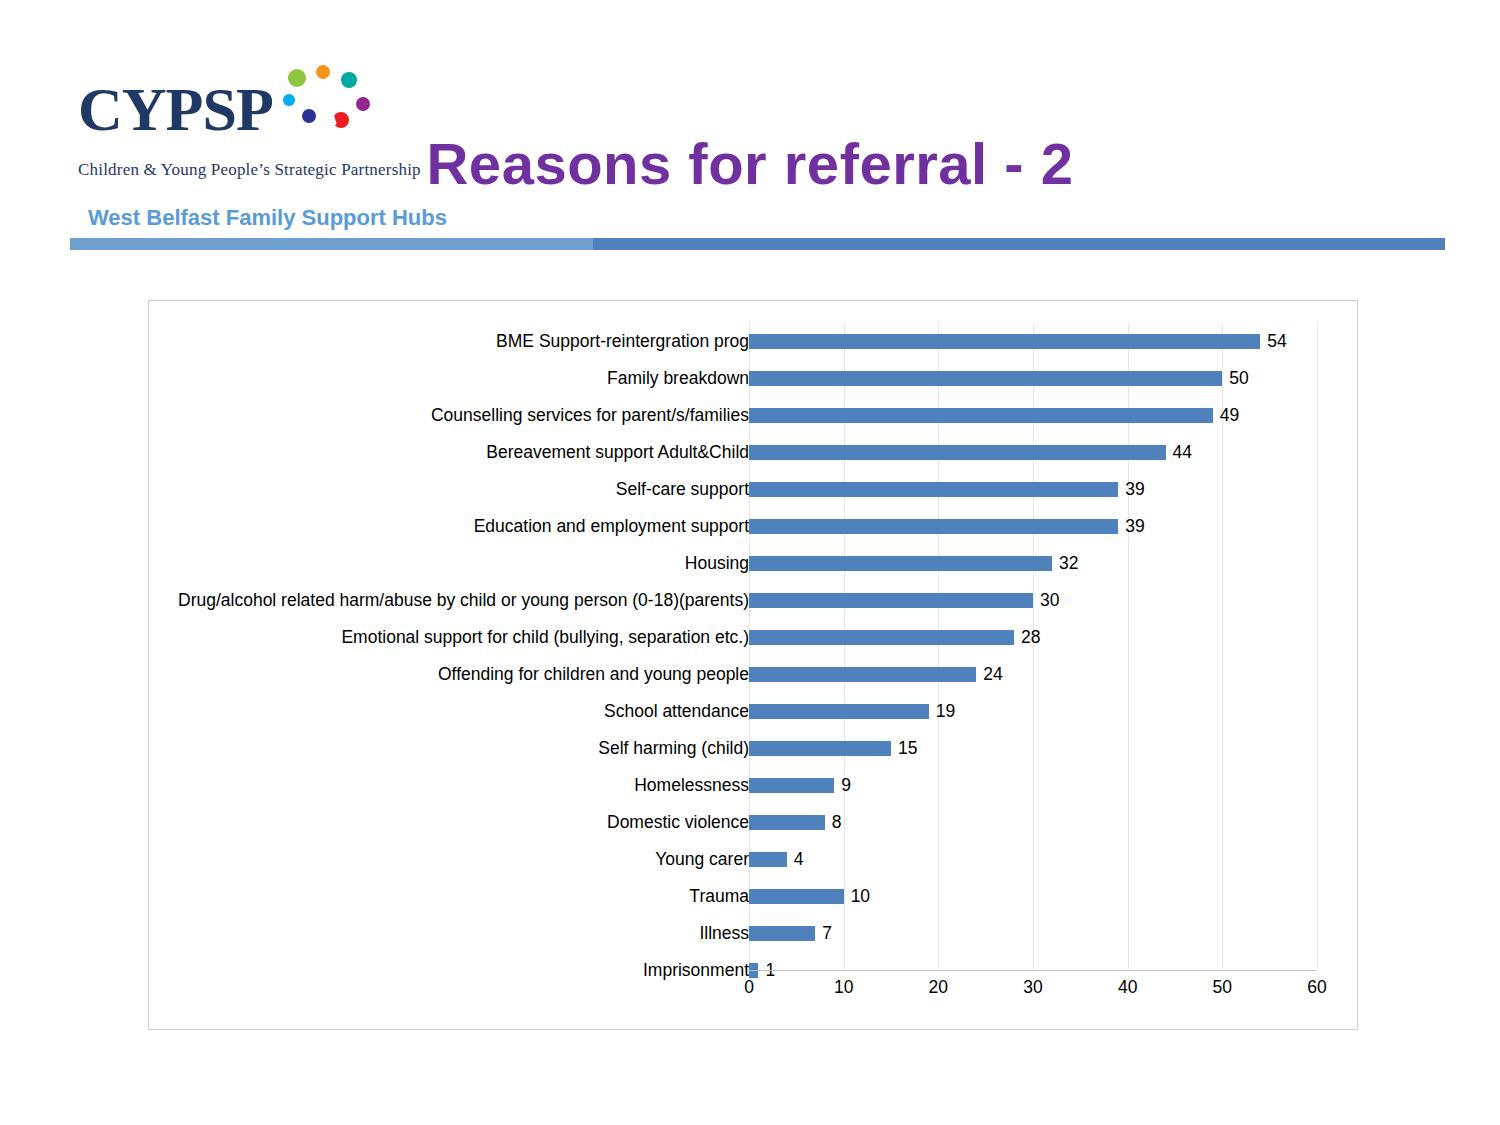CYPSP
Children & Young People’s Strategic Partnership
West Belfast Family Support Hubs
Reasons for referral - 2
| BME Support-reintergration prog | 54 |
| Family breakdown | 50 |
| Counselling services for parent/s/families | 49 |
| Bereavement support Adult&Child | 44 |
| Self-care support | 39 |
| Education and employment support | 39 |
| Housing | 32 |
| Drug/alcohol related harm/abuse by child or young person (0-18)(parents) | 30 |
| Emotional support for child (bullying, separation etc.) | 28 |
| Offending for children and young people | 24 |
| School attendance | 19 |
| Self harming (child) | 15 |
| Homelessness | 9 |
| Domestic violence | 8 |
| Young carer | 4 |
| Trauma | 10 |
| Illness | 7 |
| Imprisonment | 1 |
0 10 20 30 40 50 60